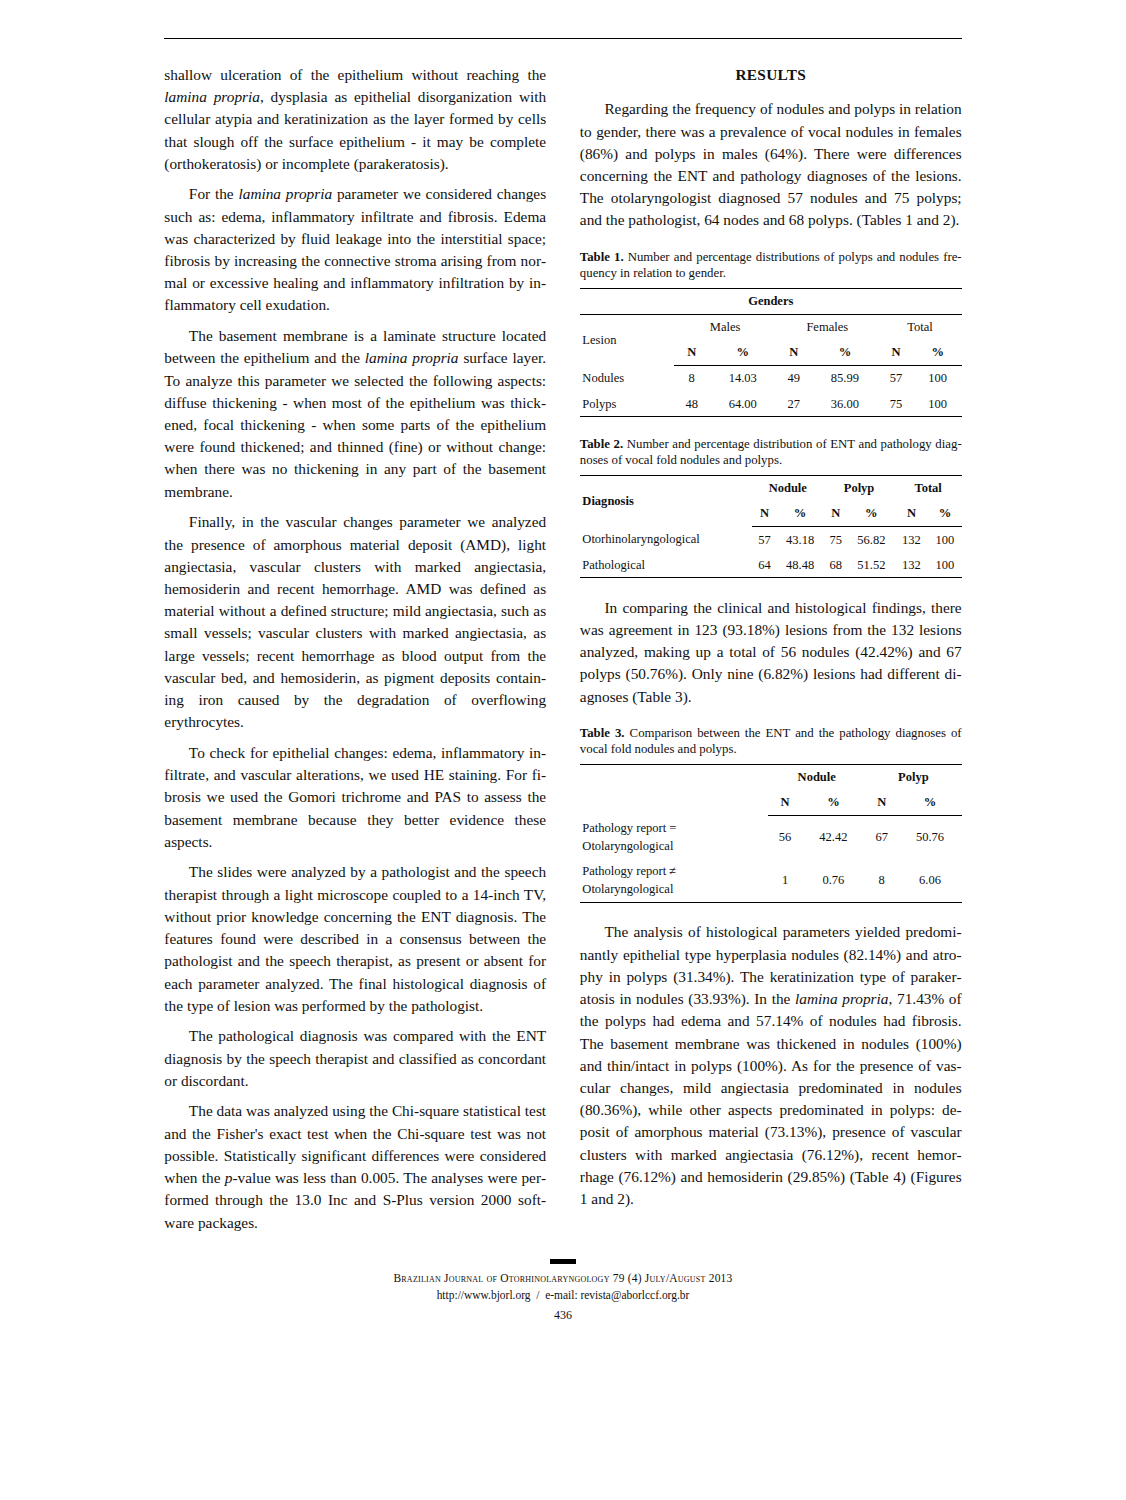shallow ulceration of the epithelium without reaching the lamina propria, dysplasia as epithelial disorganization with cellular atypia and keratinization as the layer formed by cells that slough off the surface epithelium - it may be complete (orthokeratosis) or incomplete (parakeratosis).
For the lamina propria parameter we considered changes such as: edema, inflammatory infiltrate and fibrosis. Edema was characterized by fluid leakage into the interstitial space; fibrosis by increasing the connective stroma arising from normal or excessive healing and inflammatory infiltration by inflammatory cell exudation.
The basement membrane is a laminate structure located between the epithelium and the lamina propria surface layer. To analyze this parameter we selected the following aspects: diffuse thickening - when most of the epithelium was thickened, focal thickening - when some parts of the epithelium were found thickened; and thinned (fine) or without change: when there was no thickening in any part of the basement membrane.
Finally, in the vascular changes parameter we analyzed the presence of amorphous material deposit (AMD), light angiectasia, vascular clusters with marked angiectasia, hemosiderin and recent hemorrhage. AMD was defined as material without a defined structure; mild angiectasia, such as small vessels; vascular clusters with marked angiectasia, as large vessels; recent hemorrhage as blood output from the vascular bed, and hemosiderin, as pigment deposits containing iron caused by the degradation of overflowing erythrocytes.
To check for epithelial changes: edema, inflammatory infiltrate, and vascular alterations, we used HE staining. For fibrosis we used the Gomori trichrome and PAS to assess the basement membrane because they better evidence these aspects.
The slides were analyzed by a pathologist and the speech therapist through a light microscope coupled to a 14-inch TV, without prior knowledge concerning the ENT diagnosis. The features found were described in a consensus between the pathologist and the speech therapist, as present or absent for each parameter analyzed. The final histological diagnosis of the type of lesion was performed by the pathologist.
The pathological diagnosis was compared with the ENT diagnosis by the speech therapist and classified as concordant or discordant.
The data was analyzed using the Chi-square statistical test and the Fisher's exact test when the Chi-square test was not possible. Statistically significant differences were considered when the p-value was less than 0.005. The analyses were performed through the 13.0 Inc and S-Plus version 2000 software packages.
Results
Regarding the frequency of nodules and polyps in relation to gender, there was a prevalence of vocal nodules in females (86%) and polyps in males (64%). There were differences concerning the ENT and pathology diagnoses of the lesions. The otolaryngologist diagnosed 57 nodules and 75 polyps; and the pathologist, 64 nodes and 68 polyps. (Tables 1 and 2).
Table 1. Number and percentage distributions of polyps and nodules frequency in relation to gender.
| Genders |
| --- |
| Lesion | Males | Females | Total |
| N | % | N | % | N | % |
| Nodules | 8 | 14.03 | 49 | 85.99 | 57 | 100 |
| Polyps | 48 | 64.00 | 27 | 36.00 | 75 | 100 |
Table 2. Number and percentage distribution of ENT and pathology diagnoses of vocal fold nodules and polyps.
| Diagnosis | Nodule | Polyp | Total |
| --- | --- | --- | --- |
| N | % | N | % | N | % |
| Otorhinolaryngological | 57 | 43.18 | 75 | 56.82 | 132 | 100 |
| Pathological | 64 | 48.48 | 68 | 51.52 | 132 | 100 |
In comparing the clinical and histological findings, there was agreement in 123 (93.18%) lesions from the 132 lesions analyzed, making up a total of 56 nodules (42.42%) and 67 polyps (50.76%). Only nine (6.82%) lesions had different diagnoses (Table 3).
Table 3. Comparison between the ENT and the pathology diagnoses of vocal fold nodules and polyps.
| | Nodule | Polyp |
| --- | --- | --- |
| N | % | N | % |
| Pathology report = Otolaryngological | 56 | 42.42 | 67 | 50.76 |
| Pathology report ≠ Otolaryngological | 1 | 0.76 | 8 | 6.06 |
The analysis of histological parameters yielded predominantly epithelial type hyperplasia nodules (82.14%) and atrophy in polyps (31.34%). The keratinization type of parakeratosis in nodules (33.93%). In the lamina propria, 71.43% of the polyps had edema and 57.14% of nodules had fibrosis. The basement membrane was thickened in nodules (100%) and thin/intact in polyps (100%). As for the presence of vascular changes, mild angiectasia predominated in nodules (80.36%), while other aspects predominated in polyps: deposit of amorphous material (73.13%), presence of vascular clusters with marked angiectasia (76.12%), recent hemorrhage (76.12%) and hemosiderin (29.85%) (Table 4) (Figures 1 and 2).
Brazilian Journal of Otorhinolaryngology 79 (4) July/August 2013
http://www.bjorl.org / e-mail: revista@aborlccf.org.br
436